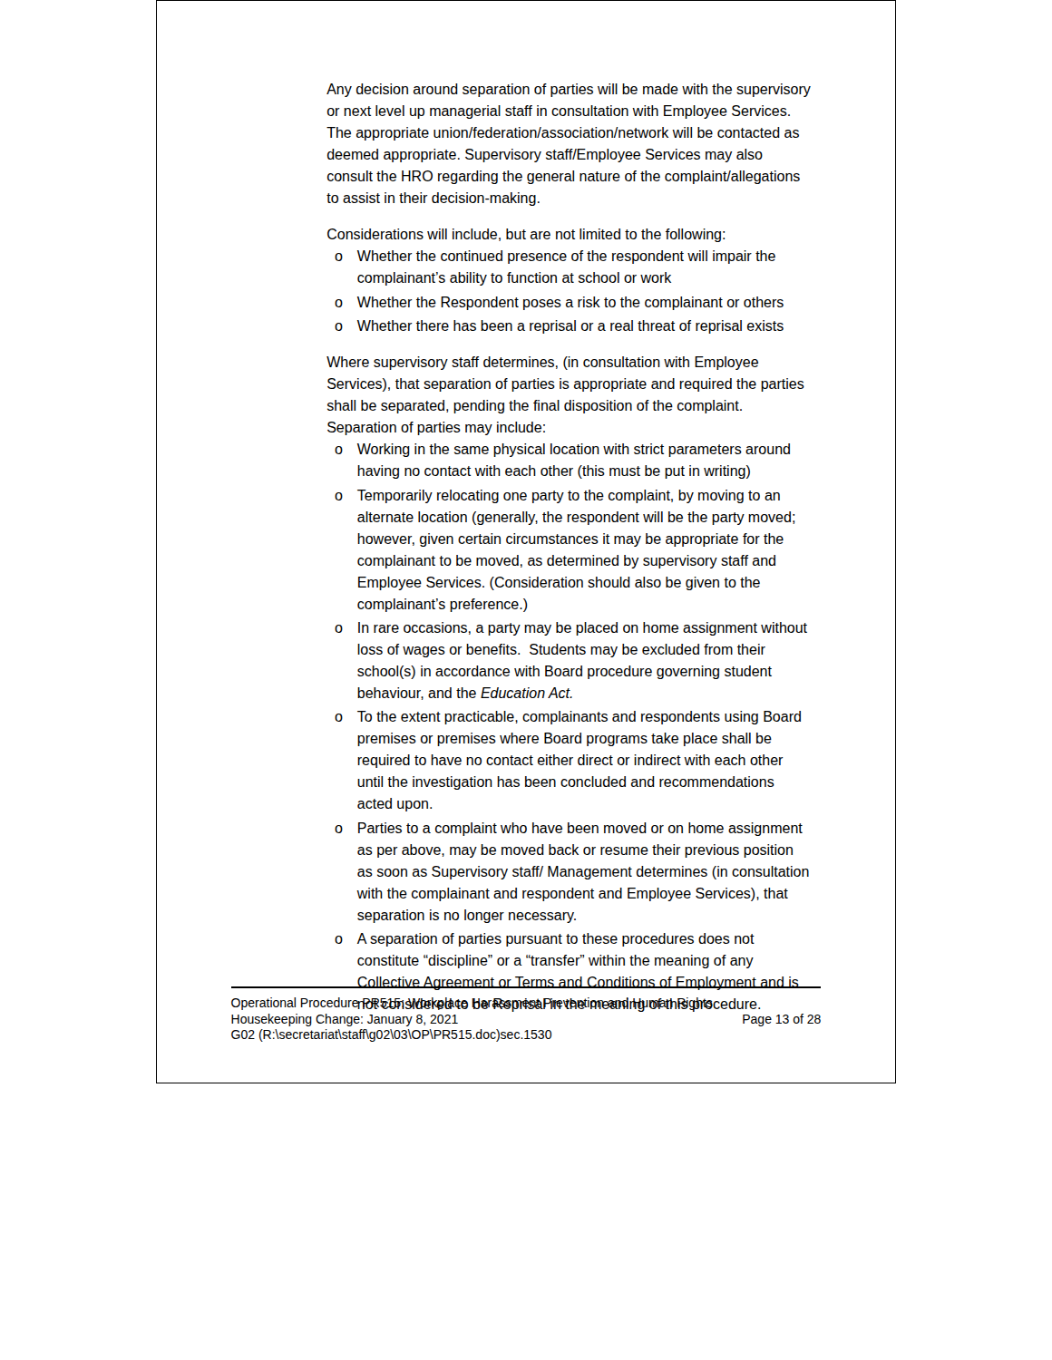Any decision around separation of parties will be made with the supervisory or next level up managerial staff in consultation with Employee Services. The appropriate union/federation/association/network will be contacted as deemed appropriate. Supervisory staff/Employee Services may also consult the HRO regarding the general nature of the complaint/allegations to assist in their decision-making.
Considerations will include, but are not limited to the following:
Whether the continued presence of the respondent will impair the complainant’s ability to function at school or work
Whether the Respondent poses a risk to the complainant or others
Whether there has been a reprisal or a real threat of reprisal exists
Where supervisory staff determines, (in consultation with Employee Services), that separation of parties is appropriate and required the parties shall be separated, pending the final disposition of the complaint. Separation of parties may include:
Working in the same physical location with strict parameters around having no contact with each other (this must be put in writing)
Temporarily relocating one party to the complaint, by moving to an alternate location (generally, the respondent will be the party moved; however, given certain circumstances it may be appropriate for the complainant to be moved, as determined by supervisory staff and Employee Services. (Consideration should also be given to the complainant’s preference.)
In rare occasions, a party may be placed on home assignment without loss of wages or benefits. Students may be excluded from their school(s) in accordance with Board procedure governing student behaviour, and the Education Act.
To the extent practicable, complainants and respondents using Board premises or premises where Board programs take place shall be required to have no contact either direct or indirect with each other until the investigation has been concluded and recommendations acted upon.
Parties to a complaint who have been moved or on home assignment as per above, may be moved back or resume their previous position as soon as Supervisory staff/ Management determines (in consultation with the complainant and respondent and Employee Services), that separation is no longer necessary.
A separation of parties pursuant to these procedures does not constitute “discipline” or a “transfer” within the meaning of any Collective Agreement or Terms and Conditions of Employment and is not considered to be Reprisal in the meaning of this procedure.
Operational Procedure PR515: Workplace Harassment Prevention and Human Rights
Housekeeping Change: January 8, 2021
Page 13 of 28
G02 (R:\secretariat\staff\g02\03\OP\PR515.doc)sec.1530